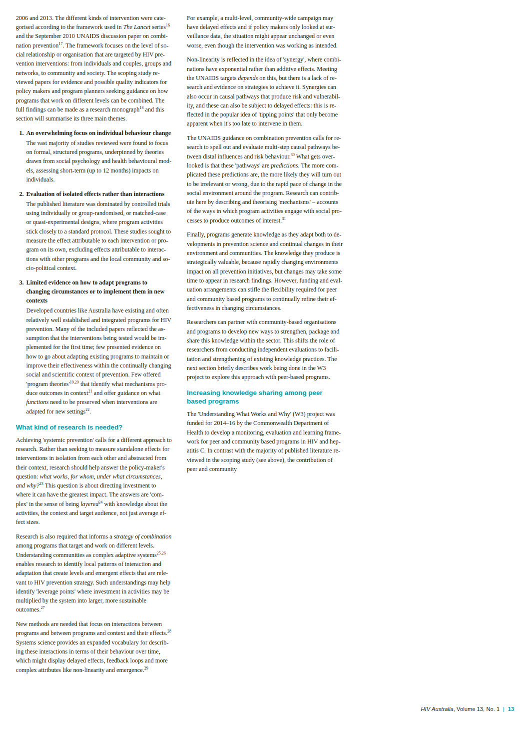2006 and 2013. The different kinds of intervention were categorised according to the framework used in The Lancet series16 and the September 2010 UNAIDS discussion paper on combination prevention17. The framework focuses on the level of social relationship or organisation that are targeted by HIV prevention interventions: from individuals and couples, groups and networks, to community and society. The scoping study reviewed papers for evidence and possible quality indicators for policy makers and program planners seeking guidance on how programs that work on different levels can be combined. The full findings can be made as a research monograph18 and this section will summarise its three main themes.
An overwhelming focus on individual behaviour change
The vast majority of studies reviewed were found to focus on formal, structured programs, underpinned by theories drawn from social psychology and health behavioural models, assessing short-term (up to 12 months) impacts on individuals.
Evaluation of isolated effects rather than interactions
The published literature was dominated by controlled trials using individually or group-randomised, or matched-case or quasi-experimental designs, where program activities stick closely to a standard protocol. These studies sought to measure the effect attributable to each intervention or program on its own, excluding effects attributable to interactions with other programs and the local community and socio-political context.
Limited evidence on how to adapt programs to changing circumstances or to implement them in new contexts
Developed countries like Australia have existing and often relatively well established and integrated programs for HIV prevention. Many of the included papers reflected the assumption that the interventions being tested would be implemented for the first time; few presented evidence on how to go about adapting existing programs to maintain or improve their effectiveness within the continually changing social and scientific context of prevention. Few offered 'program theories'19,20 that identify what mechanisms produce outcomes in context21 and offer guidance on what functions need to be preserved when interventions are adapted for new settings22.
What kind of research is needed?
Achieving 'systemic prevention' calls for a different approach to research. Rather than seeking to measure standalone effects for interventions in isolation from each other and abstracted from their context, research should help answer the policy-maker's question: what works, for whom, under what circumstances, and why?23 This question is about directing investment to where it can have the greatest impact. The answers are 'complex' in the sense of being layered24 with knowledge about the activities, the context and target audience, not just average effect sizes.
Research is also required that informs a strategy of combination among programs that target and work on different levels. Understanding communities as complex adaptive systems25,26 enables research to identify local patterns of interaction and adaptation that create levels and emergent effects that are relevant to HIV prevention strategy. Such understandings may help identify 'leverage points' where investment in activities may be multiplied by the system into larger, more sustainable outcomes.27
New methods are needed that focus on interactions between programs and between programs and context and their effects.28 Systems science provides an expanded vocabulary for describing these interactions in terms of their behaviour over time, which might display delayed effects, feedback loops and more complex attributes like non-linearity and emergence.29
For example, a multi-level, community-wide campaign may have delayed effects and if policy makers only looked at surveillance data, the situation might appear unchanged or even worse, even though the intervention was working as intended.
Non-linearity is reflected in the idea of 'synergy', where combinations have exponential rather than additive effects. Meeting the UNAIDS targets depends on this, but there is a lack of research and evidence on strategies to achieve it. Synergies can also occur in causal pathways that produce risk and vulnerability, and these can also be subject to delayed effects: this is reflected in the popular idea of 'tipping points' that only become apparent when it's too late to intervene in them.
The UNAIDS guidance on combination prevention calls for research to spell out and evaluate multi-step causal pathways between distal influences and risk behaviour.30 What gets overlooked is that these 'pathways' are predictions. The more complicated these predictions are, the more likely they will turn out to be irrelevant or wrong, due to the rapid pace of change in the social environment around the program. Research can contribute here by describing and theorising 'mechanisms' – accounts of the ways in which program activities engage with social processes to produce outcomes of interest.31
Finally, programs generate knowledge as they adapt both to developments in prevention science and continual changes in their environment and communities. The knowledge they produce is strategically valuable, because rapidly changing environments impact on all prevention initiatives, but changes may take some time to appear in research findings. However, funding and evaluation arrangements can stifle the flexibility required for peer and community based programs to continually refine their effectiveness in changing circumstances.
Researchers can partner with community-based organisations and programs to develop new ways to strengthen, package and share this knowledge within the sector. This shifts the role of researchers from conducting independent evaluations to facilitation and strengthening of existing knowledge practices. The next section briefly describes work being done in the W3 project to explore this approach with peer-based programs.
Increasing knowledge sharing among peer based programs
The 'Understanding What Works and Why' (W3) project was funded for 2014–16 by the Commonwealth Department of Health to develop a monitoring, evaluation and learning framework for peer and community based programs in HIV and hepatitis C. In contrast with the majority of published literature reviewed in the scoping study (see above), the contribution of peer and community
HIV Australia, Volume 13, No. 1 |13